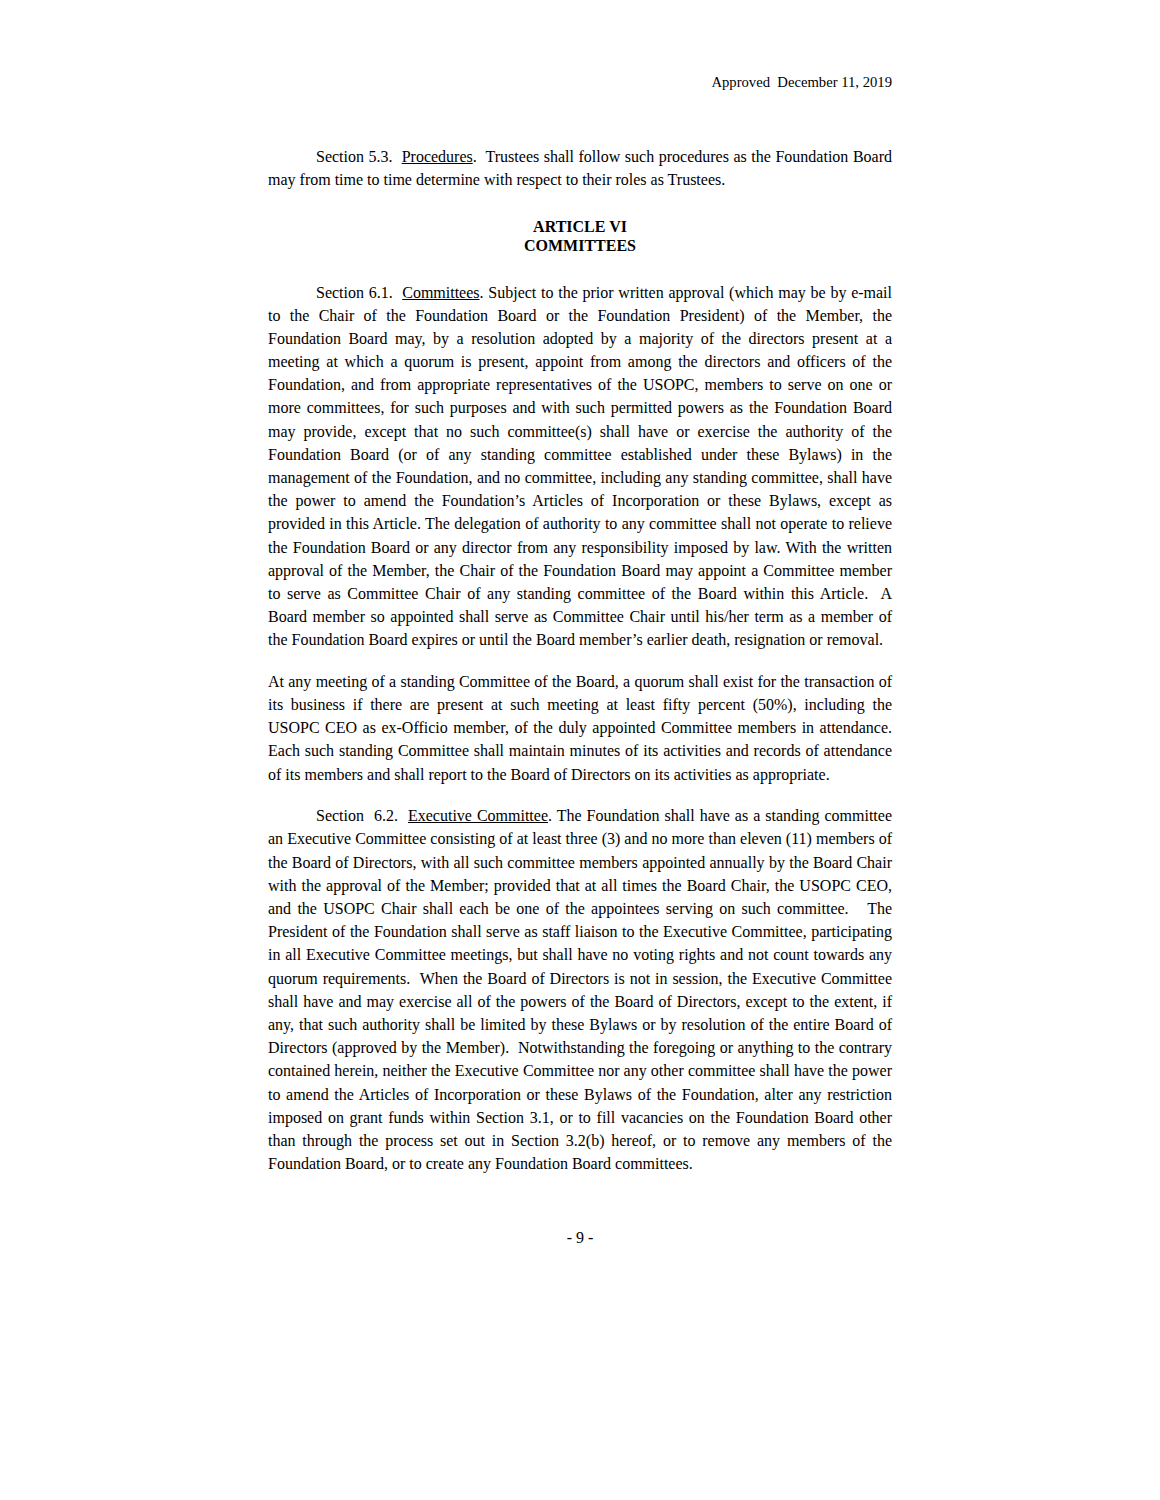Approved December 11, 2019
Section 5.3. Procedures. Trustees shall follow such procedures as the Foundation Board may from time to time determine with respect to their roles as Trustees.
ARTICLE VI COMMITTEES
Section 6.1. Committees. Subject to the prior written approval (which may be by e-mail to the Chair of the Foundation Board or the Foundation President) of the Member, the Foundation Board may, by a resolution adopted by a majority of the directors present at a meeting at which a quorum is present, appoint from among the directors and officers of the Foundation, and from appropriate representatives of the USOPC, members to serve on one or more committees, for such purposes and with such permitted powers as the Foundation Board may provide, except that no such committee(s) shall have or exercise the authority of the Foundation Board (or of any standing committee established under these Bylaws) in the management of the Foundation, and no committee, including any standing committee, shall have the power to amend the Foundation’s Articles of Incorporation or these Bylaws, except as provided in this Article. The delegation of authority to any committee shall not operate to relieve the Foundation Board or any director from any responsibility imposed by law. With the written approval of the Member, the Chair of the Foundation Board may appoint a Committee member to serve as Committee Chair of any standing committee of the Board within this Article. A Board member so appointed shall serve as Committee Chair until his/her term as a member of the Foundation Board expires or until the Board member’s earlier death, resignation or removal.
At any meeting of a standing Committee of the Board, a quorum shall exist for the transaction of its business if there are present at such meeting at least fifty percent (50%), including the USOPC CEO as ex-Officio member, of the duly appointed Committee members in attendance. Each such standing Committee shall maintain minutes of its activities and records of attendance of its members and shall report to the Board of Directors on its activities as appropriate.
Section 6.2. Executive Committee. The Foundation shall have as a standing committee an Executive Committee consisting of at least three (3) and no more than eleven (11) members of the Board of Directors, with all such committee members appointed annually by the Board Chair with the approval of the Member; provided that at all times the Board Chair, the USOPC CEO, and the USOPC Chair shall each be one of the appointees serving on such committee. The President of the Foundation shall serve as staff liaison to the Executive Committee, participating in all Executive Committee meetings, but shall have no voting rights and not count towards any quorum requirements. When the Board of Directors is not in session, the Executive Committee shall have and may exercise all of the powers of the Board of Directors, except to the extent, if any, that such authority shall be limited by these Bylaws or by resolution of the entire Board of Directors (approved by the Member). Notwithstanding the foregoing or anything to the contrary contained herein, neither the Executive Committee nor any other committee shall have the power to amend the Articles of Incorporation or these Bylaws of the Foundation, alter any restriction imposed on grant funds within Section 3.1, or to fill vacancies on the Foundation Board other than through the process set out in Section 3.2(b) hereof, or to remove any members of the Foundation Board, or to create any Foundation Board committees.
- 9 -